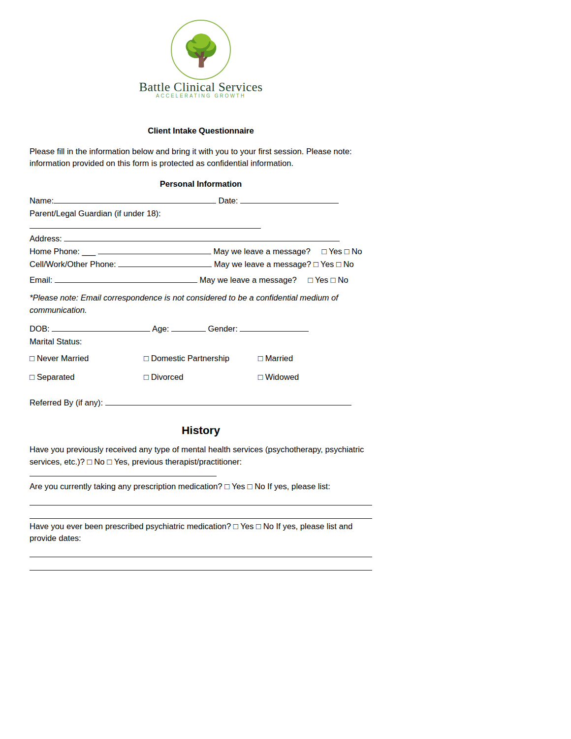🌳
Battle Clinical Services
Accelerating Growth
Client Intake Questionnaire
Please fill in the information below and bring it with you to your first session. Please note: information provided on this form is protected as confidential information.
Personal Information
Name: Date:
Parent/Legal Guardian (if under 18):
Address:
Home Phone: ___ May we leave a message? □ Yes □ No
Cell/Work/Other Phone: May we leave a message? □ Yes □ No
Email: May we leave a message? □ Yes □ No
*Please note: Email correspondence is not considered to be a confidential medium of communication.
DOB: Age: Gender:
Marital Status:
| □ Never Married | □ Domestic Partnership | □ Married |
| □ Separated | □ Divorced | □ Widowed |
Referred By (if any):
History
Have you previously received any type of mental health services (psychotherapy, psychiatric services, etc.)? □ No □ Yes, previous therapist/practitioner:
Are you currently taking any prescription medication? □ Yes □ No If yes, please list:
Have you ever been prescribed psychiatric medication? □ Yes □ No If yes, please list and provide dates: